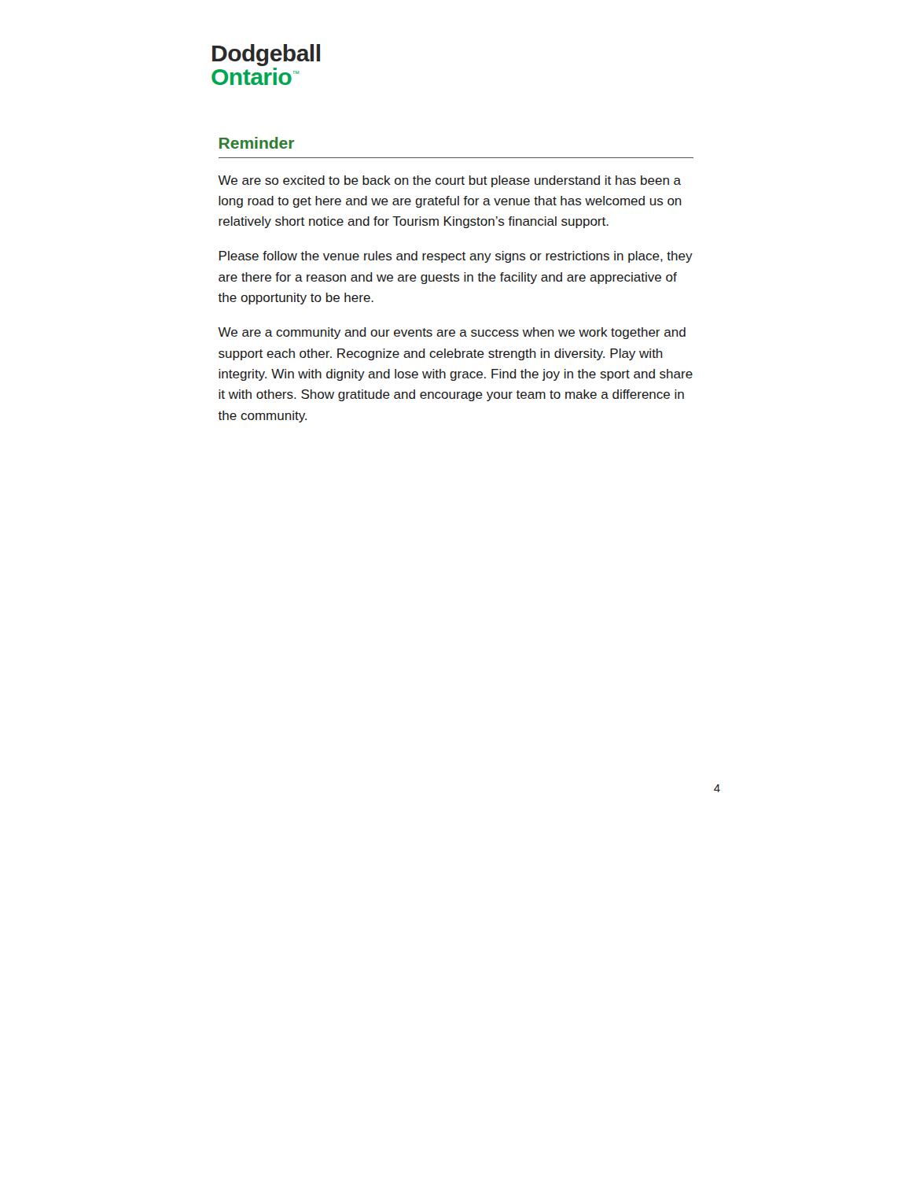Dodgeball Ontario™
Reminder
We are so excited to be back on the court but please understand it has been a long road to get here and we are grateful for a venue that has welcomed us on relatively short notice and for Tourism Kingston’s financial support.
Please follow the venue rules and respect any signs or restrictions in place, they are there for a reason and we are guests in the facility and are appreciative of the opportunity to be here.
We are a community and our events are a success when we work together and support each other. Recognize and celebrate strength in diversity. Play with integrity. Win with dignity and lose with grace. Find the joy in the sport and share it with others. Show gratitude and encourage your team to make a difference in the community.
4